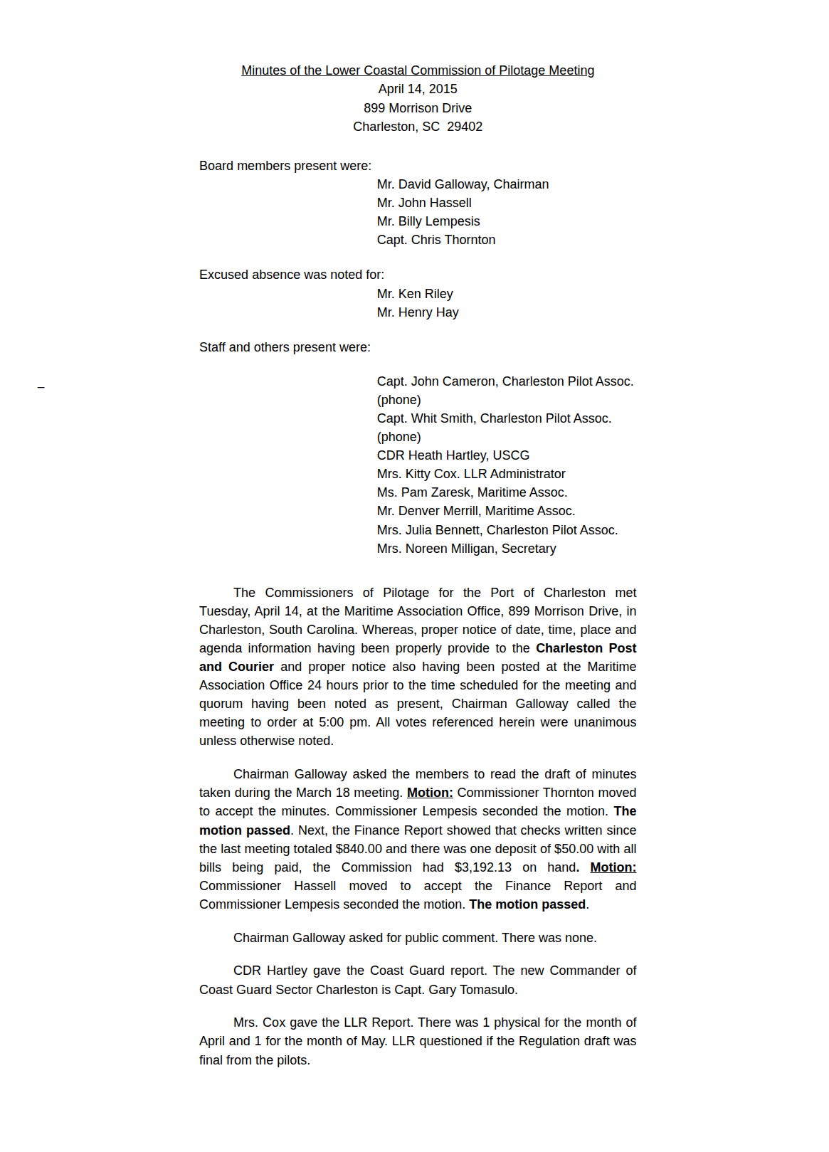Minutes of the Lower Coastal Commission of Pilotage Meeting
April 14, 2015
899 Morrison Drive
Charleston, SC 29402
Board members present were:
Mr. David Galloway, Chairman
Mr. John Hassell
Mr. Billy Lempesis
Capt. Chris Thornton
Excused absence was noted for:
Mr. Ken Riley
Mr. Henry Hay
Staff and others present were:
Capt. John Cameron, Charleston Pilot Assoc. (phone)
Capt. Whit Smith, Charleston Pilot Assoc. (phone)
CDR Heath Hartley, USCG
Mrs. Kitty Cox. LLR Administrator
Ms. Pam Zaresk, Maritime Assoc.
Mr. Denver Merrill, Maritime Assoc.
Mrs. Julia Bennett, Charleston Pilot Assoc.
Mrs. Noreen Milligan, Secretary
The Commissioners of Pilotage for the Port of Charleston met Tuesday, April 14, at the Maritime Association Office, 899 Morrison Drive, in Charleston, South Carolina. Whereas, proper notice of date, time, place and agenda information having been properly provide to the Charleston Post and Courier and proper notice also having been posted at the Maritime Association Office 24 hours prior to the time scheduled for the meeting and quorum having been noted as present, Chairman Galloway called the meeting to order at 5:00 pm. All votes referenced herein were unanimous unless otherwise noted.
Chairman Galloway asked the members to read the draft of minutes taken during the March 18 meeting. Motion: Commissioner Thornton moved to accept the minutes. Commissioner Lempesis seconded the motion. The motion passed. Next, the Finance Report showed that checks written since the last meeting totaled $840.00 and there was one deposit of $50.00 with all bills being paid, the Commission had $3,192.13 on hand. Motion: Commissioner Hassell moved to accept the Finance Report and Commissioner Lempesis seconded the motion. The motion passed.
Chairman Galloway asked for public comment. There was none.
CDR Hartley gave the Coast Guard report. The new Commander of Coast Guard Sector Charleston is Capt. Gary Tomasulo.
Mrs. Cox gave the LLR Report. There was 1 physical for the month of April and 1 for the month of May. LLR questioned if the Regulation draft was final from the pilots.
–